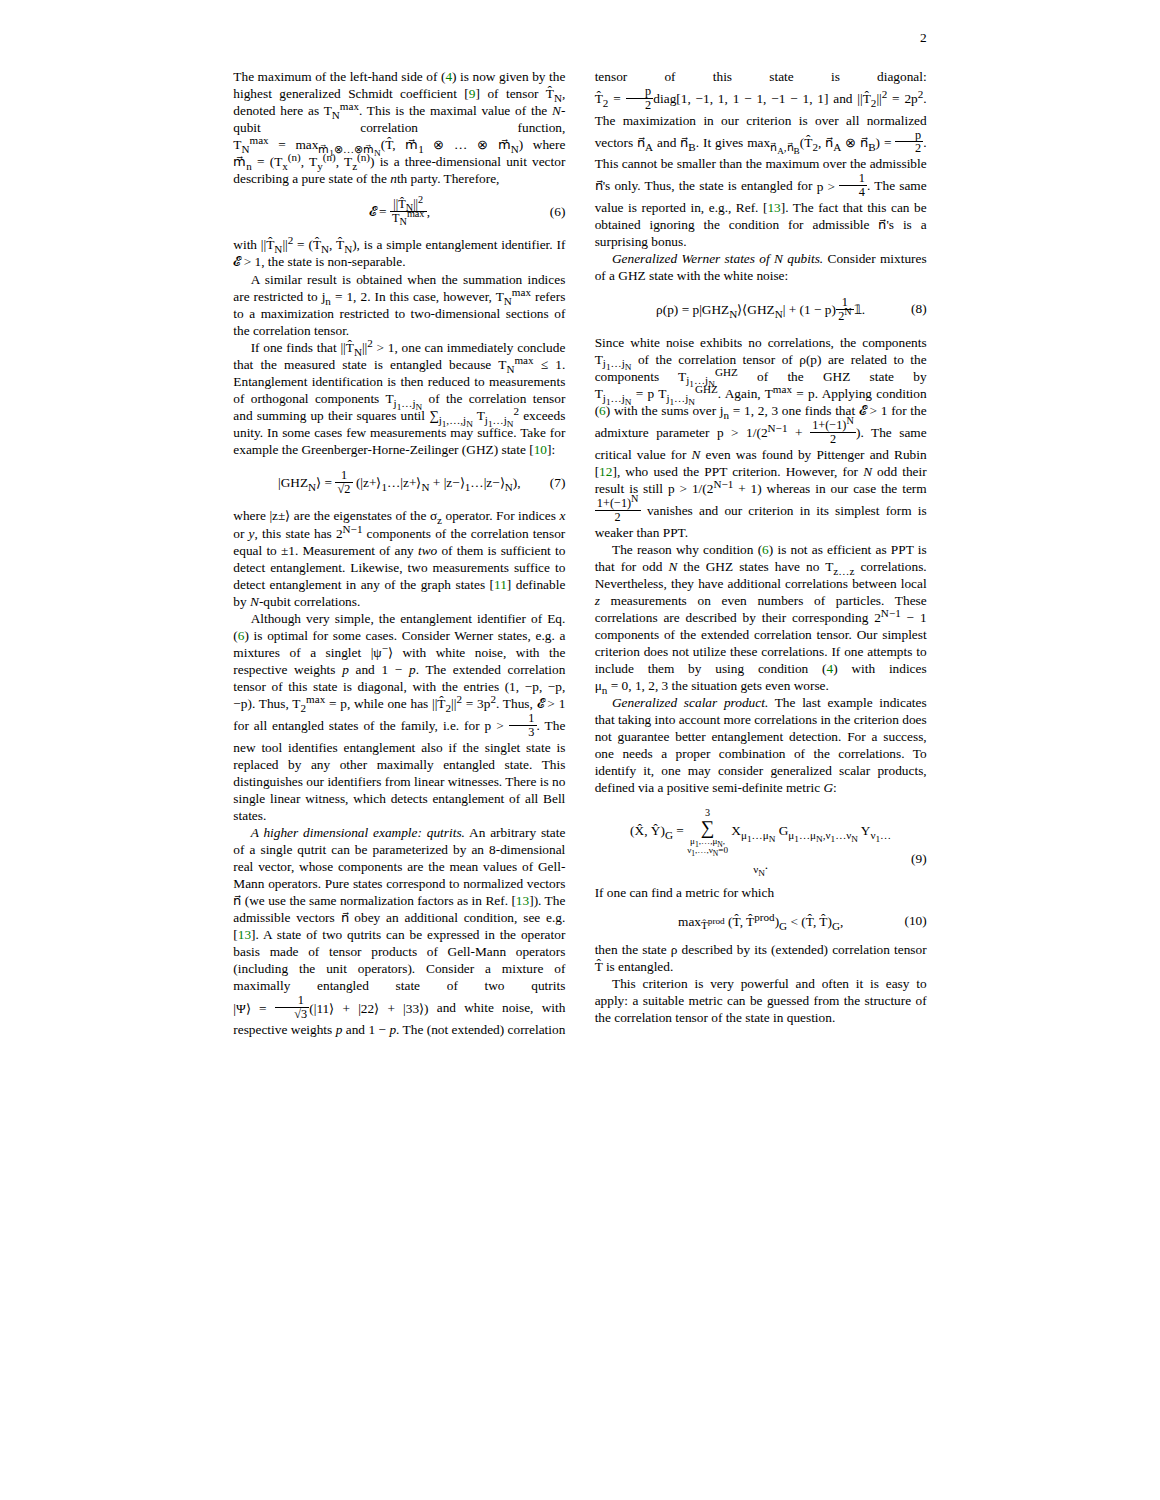2
The maximum of the left-hand side of (4) is now given by the highest generalized Schmidt coefficient [9] of tensor T̂N, denoted here as TNmax. This is the maximal value of the N-qubit correlation function, TNmax = maxm⃗1⊗…⊗m⃗N(T̂, m⃗1 ⊗ … ⊗ m⃗N) where m⃗n = (Tx(n), Ty(n), Tz(n)) is a three-dimensional unit vector describing a pure state of the nth party. Therefore,
𝓔 = ||T̂N||2 TNmax, (6)
with ||T̂N||2 = (T̂N, T̂N), is a simple entanglement identifier. If 𝓔 > 1, the state is non-separable.
A similar result is obtained when the summation indices are restricted to jn = 1, 2. In this case, however, TNmax refers to a maximization restricted to two-dimensional sections of the correlation tensor.
If one finds that ||T̂N||2 > 1, one can immediately conclude that the measured state is entangled because TNmax ≤ 1. Entanglement identification is then reduced to measurements of orthogonal components Tj1…jN of the correlation tensor and summing up their squares until ∑j1,…,jN Tj1…jN2 exceeds unity. In some cases few measurements may suffice. Take for example the Greenberger-Horne-Zeilinger (GHZ) state [10]:
|GHZN⟩ = 1√2 (|z+⟩1…|z+⟩N + |z−⟩1…|z−⟩N), (7)
where |z±⟩ are the eigenstates of the σz operator. For indices x or y, this state has 2N−1 components of the correlation tensor equal to ±1. Measurement of any two of them is sufficient to detect entanglement. Likewise, two measurements suffice to detect entanglement in any of the graph states [11] definable by N-qubit correlations.
Although very simple, the entanglement identifier of Eq. (6) is optimal for some cases. Consider Werner states, e.g. a mixtures of a singlet |ψ−⟩ with white noise, with the respective weights p and 1 − p. The extended correlation tensor of this state is diagonal, with the entries (1, −p, −p, −p). Thus, T2max = p, while one has ||T̂2||2 = 3p2. Thus, 𝓔 > 1 for all entangled states of the family, i.e. for p > 13. The new tool identifies entanglement also if the singlet state is replaced by any other maximally entangled state. This distinguishes our identifiers from linear witnesses. There is no single linear witness, which detects entanglement of all Bell states.
A higher dimensional example: qutrits. An arbitrary state of a single qutrit can be parameterized by an 8-dimensional real vector, whose components are the mean values of Gell-Mann operators. Pure states correspond to normalized vectors n⃗ (we use the same normalization factors as in Ref. [13]). The admissible vectors n⃗ obey an additional condition, see e.g. [13]. A state of two qutrits can be expressed in the operator basis made of tensor products of Gell-Mann operators (including the unit operators). Consider a mixture of maximally entangled state of two qutrits |Ψ⟩ = 1√3(|11⟩ + |22⟩ + |33⟩) and white noise, with respective weights p and 1 − p. The (not extended) correlation tensor of this state is diagonal: T̂2 = p 2diag[1, −1, 1, 1 − 1, −1 − 1, 1] and ||T̂2||2 = 2p2. The maximization in our criterion is over all normalized vectors n⃗A and n⃗B. It gives maxn⃗A,n⃗B(T̂2, n⃗A ⊗ n⃗B) = p 2. This cannot be smaller than the maximum over the admissible n⃗'s only. Thus, the state is entangled for p > 14. The same value is reported in, e.g., Ref. [13]. The fact that this can be obtained ignoring the condition for admissible n⃗'s is a surprising bonus.
Generalized Werner states of N qubits. Consider mixtures of a GHZ state with the white noise:
ρ(p) = p|GHZN⟩⟨GHZN| + (1 − p)12N𝟙. (8)
Since white noise exhibits no correlations, the components Tj1…jN of the correlation tensor of ρ(p) are related to the components Tj1…jNGHZ of the GHZ state by Tj1…jN = p Tj1…jNGHZ. Again, Tmax = p. Applying condition (6) with the sums over jn = 1, 2, 3 one finds that 𝓔 > 1 for the admixture parameter p > 1/(2N−1 + 1+(−1)N 2). The same critical value for N even was found by Pittenger and Rubin [12], who used the PPT criterion. However, for N odd their result is still p > 1/(2N−1 + 1) whereas in our case the term 1+(−1)N 2 vanishes and our criterion in its simplest form is weaker than PPT.
The reason why condition (6) is not as efficient as PPT is that for odd N the GHZ states have no Tz…z correlations. Nevertheless, they have additional correlations between local z measurements on even numbers of particles. These correlations are described by their corresponding 2N−1 − 1 components of the extended correlation tensor. Our simplest criterion does not utilize these correlations. If one attempts to include them by using condition (4) with indices μn = 0, 1, 2, 3 the situation gets even worse.
Generalized scalar product. The last example indicates that taking into account more correlations in the criterion does not guarantee better entanglement detection. For a success, one needs a proper combination of the correlations. To identify it, one may consider generalized scalar products, defined via a positive semi-definite metric G:
(X̂, Ŷ)G = 3 ∑ μ1,…,μN,
ν1,…,νN=0 Xμ1…μN Gμ1…μN,ν1…νN Yν1…νN. (9)
If one can find a metric for which
maxT̂prod (T̂, T̂prod)G < (T̂, T̂)G, (10)
then the state ρ described by its (extended) correlation tensor T̂ is entangled.
This criterion is very powerful and often it is easy to apply: a suitable metric can be guessed from the structure of the correlation tensor of the state in question.